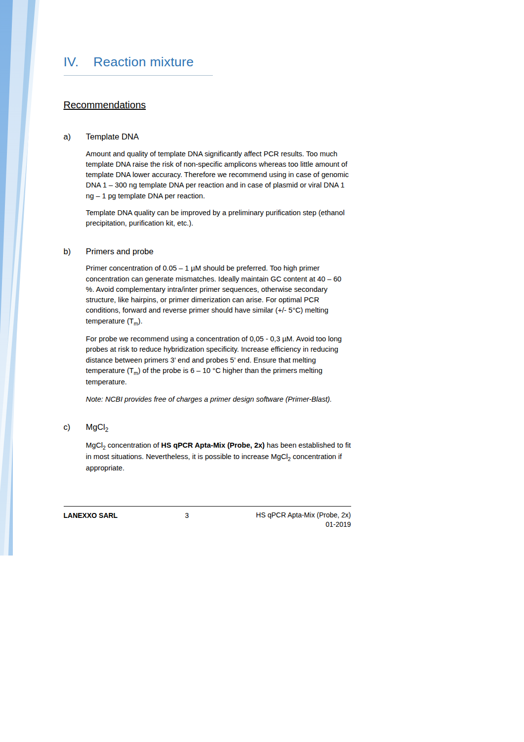IV. Reaction mixture
Recommendations
a)
Template DNA
Amount and quality of template DNA significantly affect PCR results. Too much template DNA raise the risk of non-specific amplicons whereas too little amount of template DNA lower accuracy. Therefore we recommend using in case of genomic DNA 1 – 300 ng template DNA per reaction and in case of plasmid or viral DNA 1 ng – 1 pg template DNA per reaction.
Template DNA quality can be improved by a preliminary purification step (ethanol precipitation, purification kit, etc.).
b)
Primers and probe
Primer concentration of 0.05 – 1 µM should be preferred. Too high primer concentration can generate mismatches. Ideally maintain GC content at 40 – 60 %. Avoid complementary intra/inter primer sequences, otherwise secondary structure, like hairpins, or primer dimerization can arise. For optimal PCR conditions, forward and reverse primer should have similar (+/- 5°C) melting temperature (Tm).
For probe we recommend using a concentration of 0,05 - 0,3 µM. Avoid too long probes at risk to reduce hybridization specificity. Increase efficiency in reducing distance between primers 3’ end and probes 5’ end. Ensure that melting temperature (Tm) of the probe is 6 – 10 °C higher than the primers melting temperature.
Note: NCBI provides free of charges a primer design software (Primer-Blast).
c)
MgCl2
MgCl2 concentration of HS qPCR Apta-Mix (Probe, 2x) has been established to fit in most situations. Nevertheless, it is possible to increase MgCl2 concentration if appropriate.
LANEXXO SARL
3
HS qPCR Apta-Mix (Probe, 2x)
01-2019